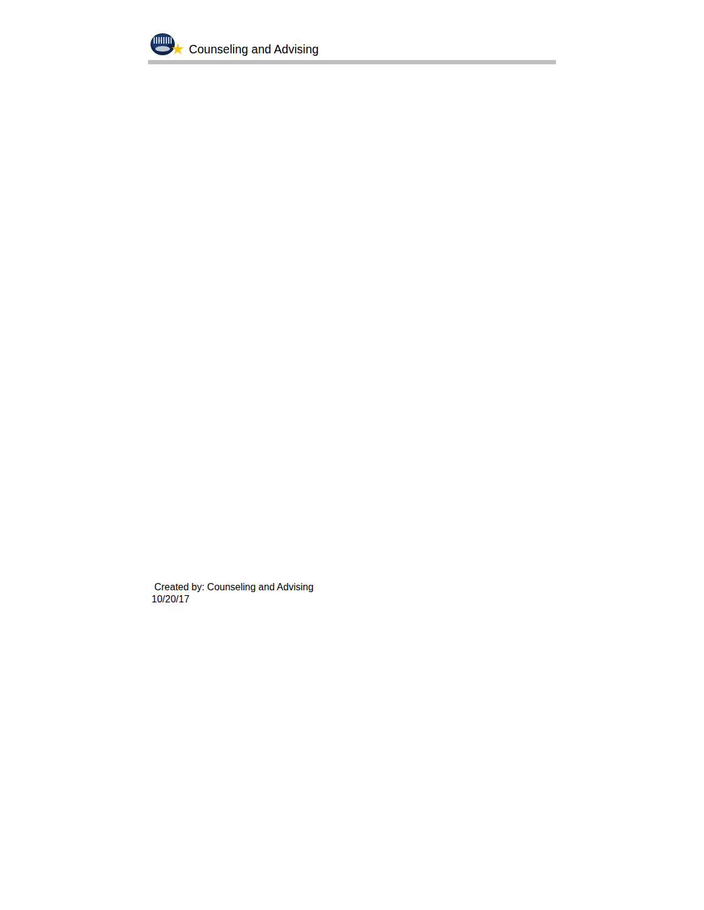Counseling and Advising
Created by: Counseling and Advising
10/20/17